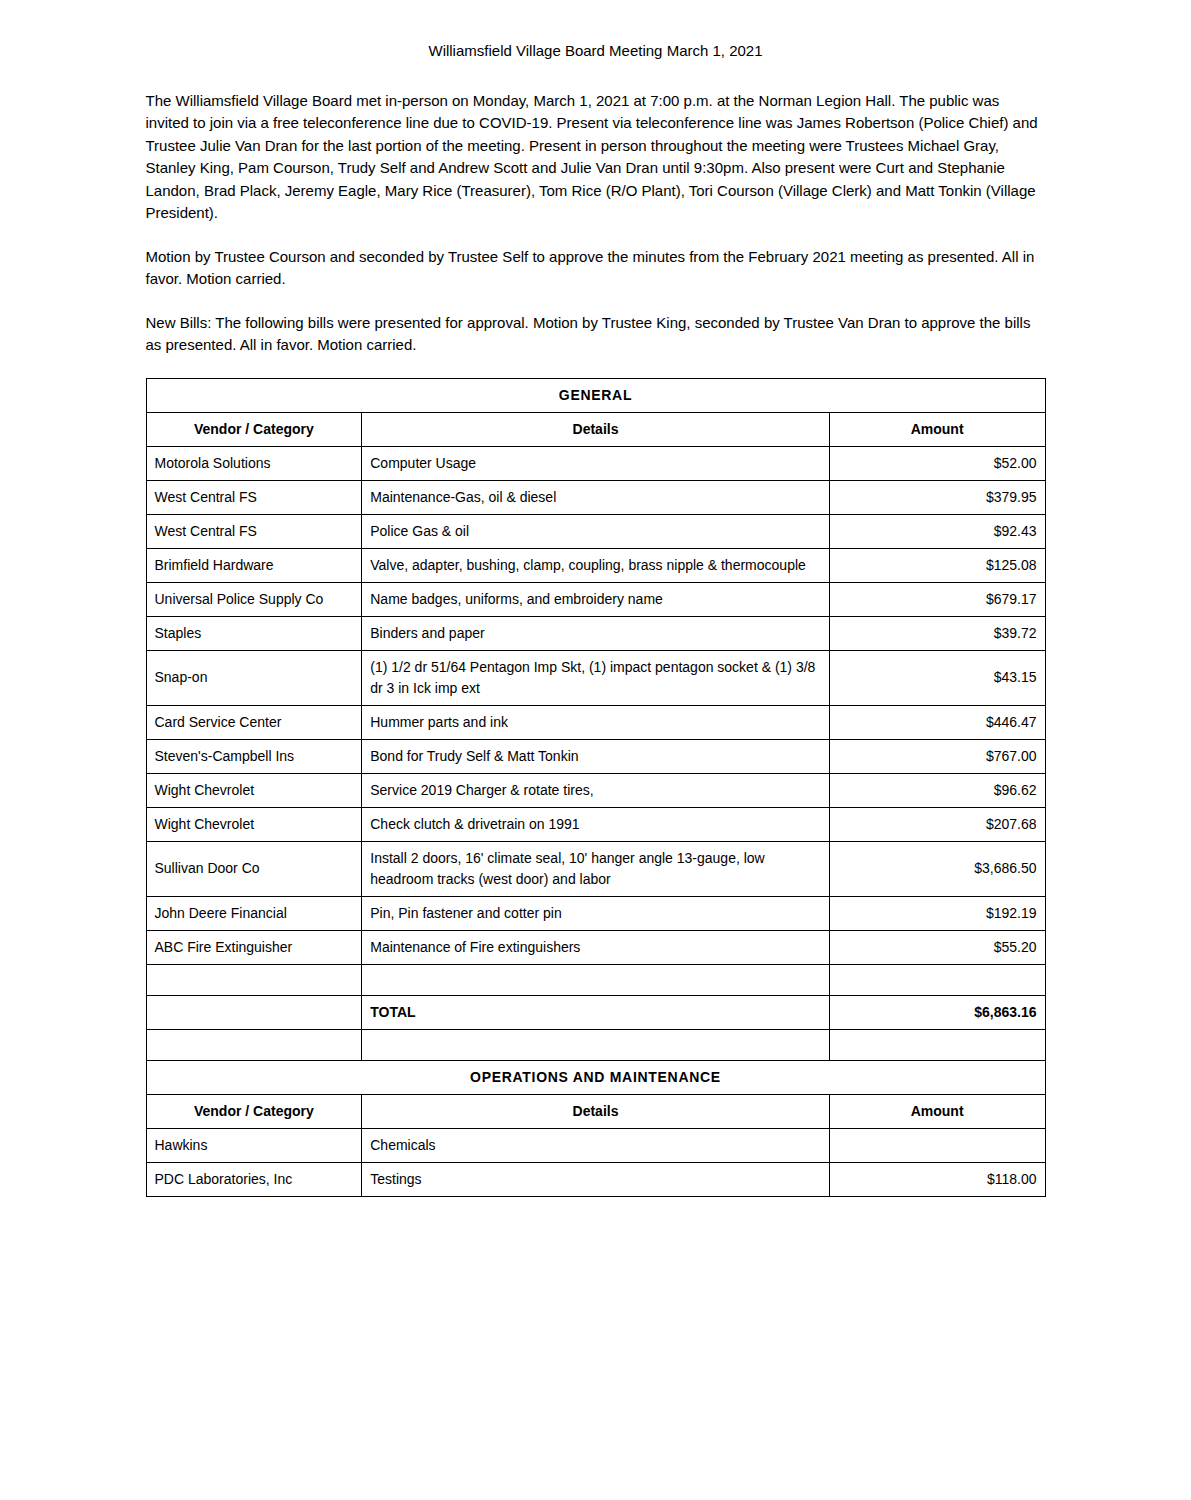Williamsfield Village Board Meeting March 1, 2021
The Williamsfield Village Board met in-person on Monday, March 1, 2021 at 7:00 p.m. at the Norman Legion Hall. The public was invited to join via a free teleconference line due to COVID-19. Present via teleconference line was James Robertson (Police Chief) and Trustee Julie Van Dran for the last portion of the meeting. Present in person throughout the meeting were Trustees Michael Gray, Stanley King, Pam Courson, Trudy Self and Andrew Scott and Julie Van Dran until 9:30pm. Also present were Curt and Stephanie Landon, Brad Plack, Jeremy Eagle, Mary Rice (Treasurer), Tom Rice (R/O Plant), Tori Courson (Village Clerk) and Matt Tonkin (Village President).
Motion by Trustee Courson and seconded by Trustee Self to approve the minutes from the February 2021 meeting as presented. All in favor. Motion carried.
New Bills: The following bills were presented for approval. Motion by Trustee King, seconded by Trustee Van Dran to approve the bills as presented. All in favor. Motion carried.
GENERAL
| Vendor / Category | Details | Amount |
| --- | --- | --- |
| Motorola Solutions | Computer Usage | $52.00 |
| West Central FS | Maintenance-Gas, oil & diesel | $379.95 |
| West Central FS | Police Gas & oil | $92.43 |
| Brimfield Hardware | Valve, adapter, bushing, clamp, coupling, brass nipple & thermocouple | $125.08 |
| Universal Police Supply Co | Name badges, uniforms, and embroidery name | $679.17 |
| Staples | Binders and paper | $39.72 |
| Snap-on | (1) 1/2 dr 51/64 Pentagon Imp Skt, (1) impact pentagon socket & (1) 3/8 dr 3 in Ick imp ext | $43.15 |
| Card Service Center | Hummer parts and ink | $446.47 |
| Steven's-Campbell Ins | Bond for Trudy Self & Matt Tonkin | $767.00 |
| Wight Chevrolet | Service 2019 Charger & rotate tires, | $96.62 |
| Wight Chevrolet | Check clutch & drivetrain on 1991 | $207.68 |
| Sullivan Door Co | Install 2 doors, 16' climate seal, 10' hanger angle 13-gauge, low headroom tracks (west door) and labor | $3,686.50 |
| John Deere Financial | Pin, Pin fastener and cotter pin | $192.19 |
| ABC Fire Extinguisher | Maintenance of Fire extinguishers | $55.20 |
| | TOTAL | $6,863.16 |
| OPERATIONS AND MAINTENANCE |
| Vendor / Category | Details | Amount |
| Hawkins | Chemicals | |
| PDC Laboratories, Inc | Testings | $118.00 |